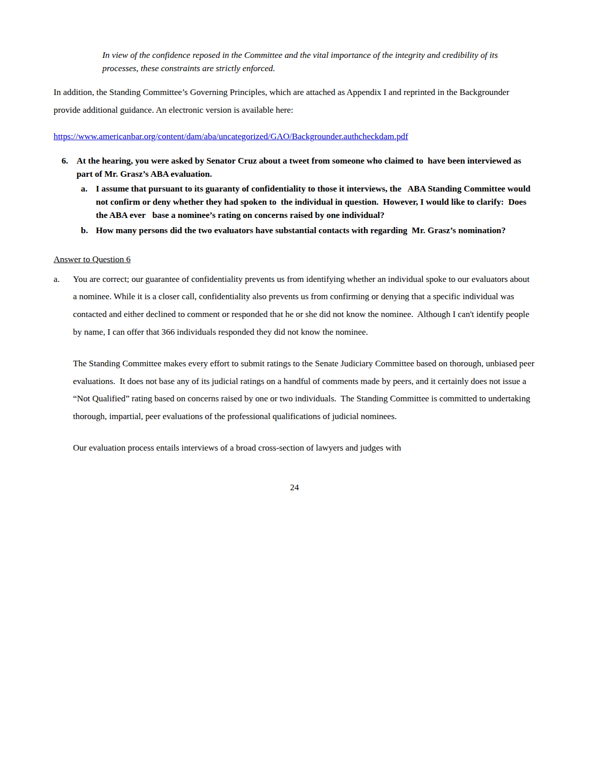In view of the confidence reposed in the Committee and the vital importance of the integrity and credibility of its processes, these constraints are strictly enforced.
In addition, the Standing Committee’s Governing Principles, which are attached as Appendix I and reprinted in the Backgrounder provide additional guidance. An electronic version is available here:
https://www.americanbar.org/content/dam/aba/uncategorized/GAO/Backgrounder.authcheckdam.pdf
6. At the hearing, you were asked by Senator Cruz about a tweet from someone who claimed to have been interviewed as part of Mr. Grasz’s ABA evaluation.
a. I assume that pursuant to its guaranty of confidentiality to those it interviews, the ABA Standing Committee would not confirm or deny whether they had spoken to the individual in question. However, I would like to clarify: Does the ABA ever base a nominee’s rating on concerns raised by one individual?
b. How many persons did the two evaluators have substantial contacts with regarding Mr. Grasz’s nomination?
Answer to Question 6
a.
You are correct; our guarantee of confidentiality prevents us from identifying whether an individual spoke to our evaluators about a nominee. While it is a closer call, confidentiality also prevents us from confirming or denying that a specific individual was contacted and either declined to comment or responded that he or she did not know the nominee. Although I can't identify people by name, I can offer that 366 individuals responded they did not know the nominee.
The Standing Committee makes every effort to submit ratings to the Senate Judiciary Committee based on thorough, unbiased peer evaluations. It does not base any of its judicial ratings on a handful of comments made by peers, and it certainly does not issue a “Not Qualified” rating based on concerns raised by one or two individuals. The Standing Committee is committed to undertaking thorough, impartial, peer evaluations of the professional qualifications of judicial nominees.
Our evaluation process entails interviews of a broad cross-section of lawyers and judges with
24